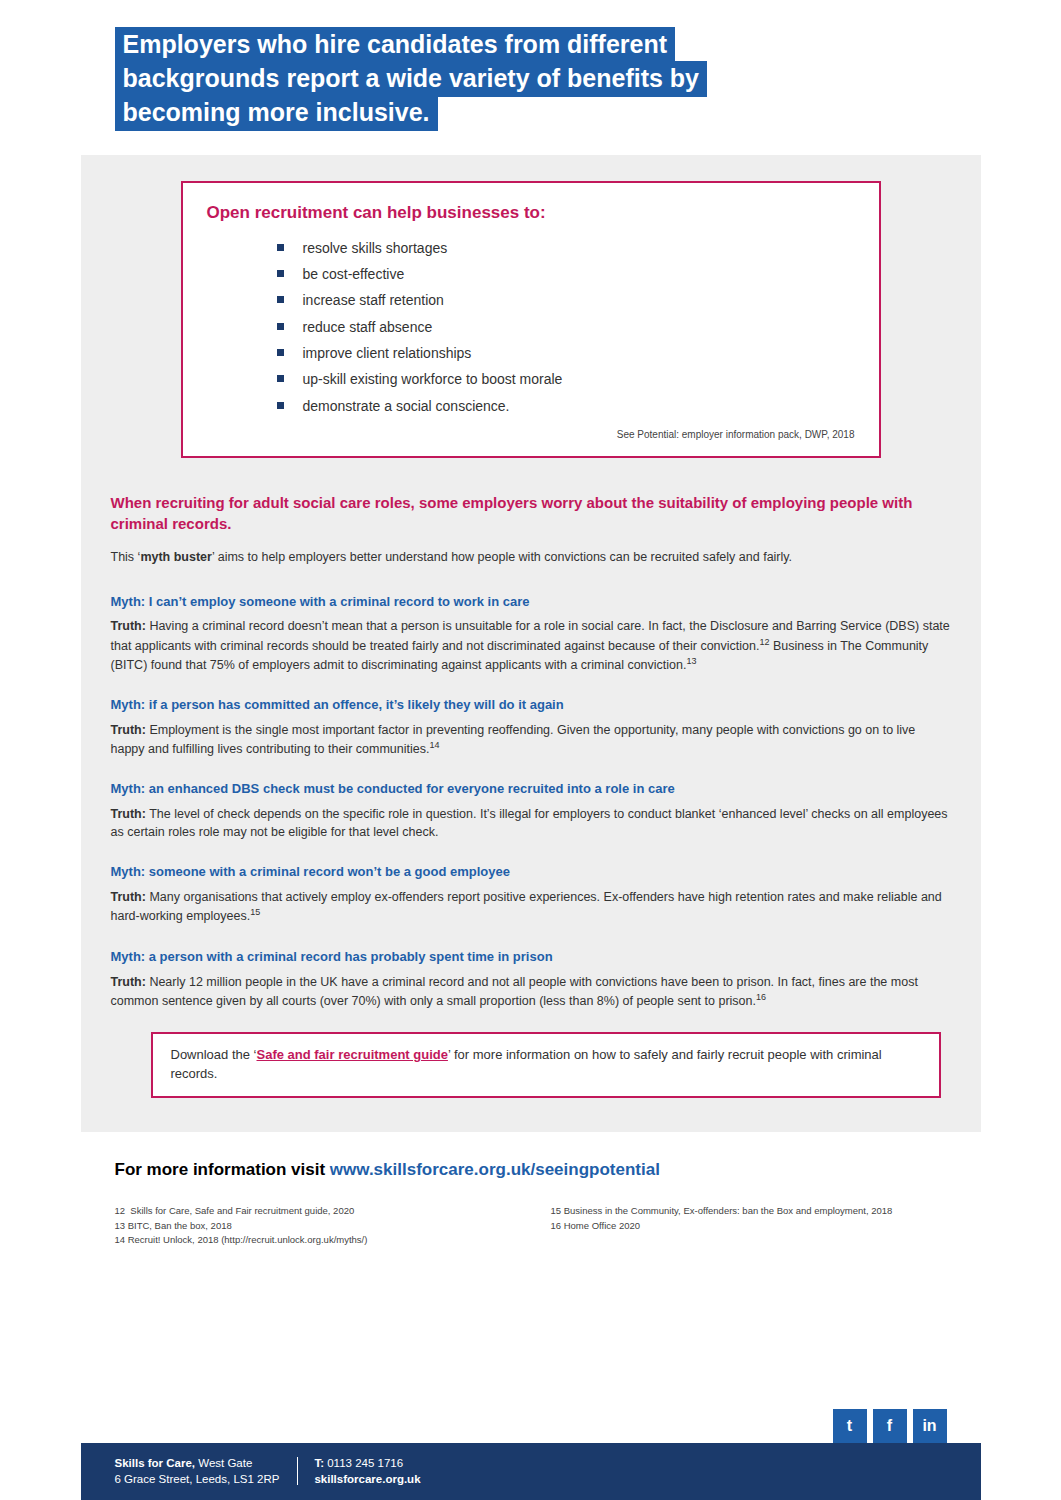Employers who hire candidates from different backgrounds report a wide variety of benefits by becoming more inclusive.
Open recruitment can help businesses to:
resolve skills shortages
be cost-effective
increase staff retention
reduce staff absence
improve client relationships
up-skill existing workforce to boost morale
demonstrate a social conscience.
See Potential: employer information pack, DWP, 2018
When recruiting for adult social care roles, some employers worry about the suitability of employing people with criminal records.
This ‘myth buster’ aims to help employers better understand how people with convictions can be recruited safely and fairly.
Myth: I can’t employ someone with a criminal record to work in care
Truth: Having a criminal record doesn’t mean that a person is unsuitable for a role in social care. In fact, the Disclosure and Barring Service (DBS) state that applicants with criminal records should be treated fairly and not discriminated against because of their conviction.12 Business in The Community (BITC) found that 75% of employers admit to discriminating against applicants with a criminal conviction.13
Myth: if a person has committed an offence, it’s likely they will do it again
Truth: Employment is the single most important factor in preventing reoffending. Given the opportunity, many people with convictions go on to live happy and fulfilling lives contributing to their communities.14
Myth: an enhanced DBS check must be conducted for everyone recruited into a role in care
Truth: The level of check depends on the specific role in question. It’s illegal for employers to conduct blanket ‘enhanced level’ checks on all employees as certain roles role may not be eligible for that level check.
Myth: someone with a criminal record won’t be a good employee
Truth: Many organisations that actively employ ex-offenders report positive experiences. Ex-offenders have high retention rates and make reliable and hard-working employees.15
Myth: a person with a criminal record has probably spent time in prison
Truth: Nearly 12 million people in the UK have a criminal record and not all people with convictions have been to prison. In fact, fines are the most common sentence given by all courts (over 70%) with only a small proportion (less than 8%) of people sent to prison.16
Download the ‘Safe and fair recruitment guide’ for more information on how to safely and fairly recruit people with criminal records.
For more information visit www.skillsforcare.org.uk/seeingpotential
12 Skills for Care, Safe and Fair recruitment guide, 2020
13 BITC, Ban the box, 2018
14 Recruit! Unlock, 2018 (http://recruit.unlock.org.uk/myths/)
15 Business in the Community, Ex-offenders: ban the Box and employment, 2018
16 Home Office 2020
tfin
Skills for Care, West Gate
6 Grace Street, Leeds, LS1 2RP
T: 0113 245 1716
skillsforcare.org.uk